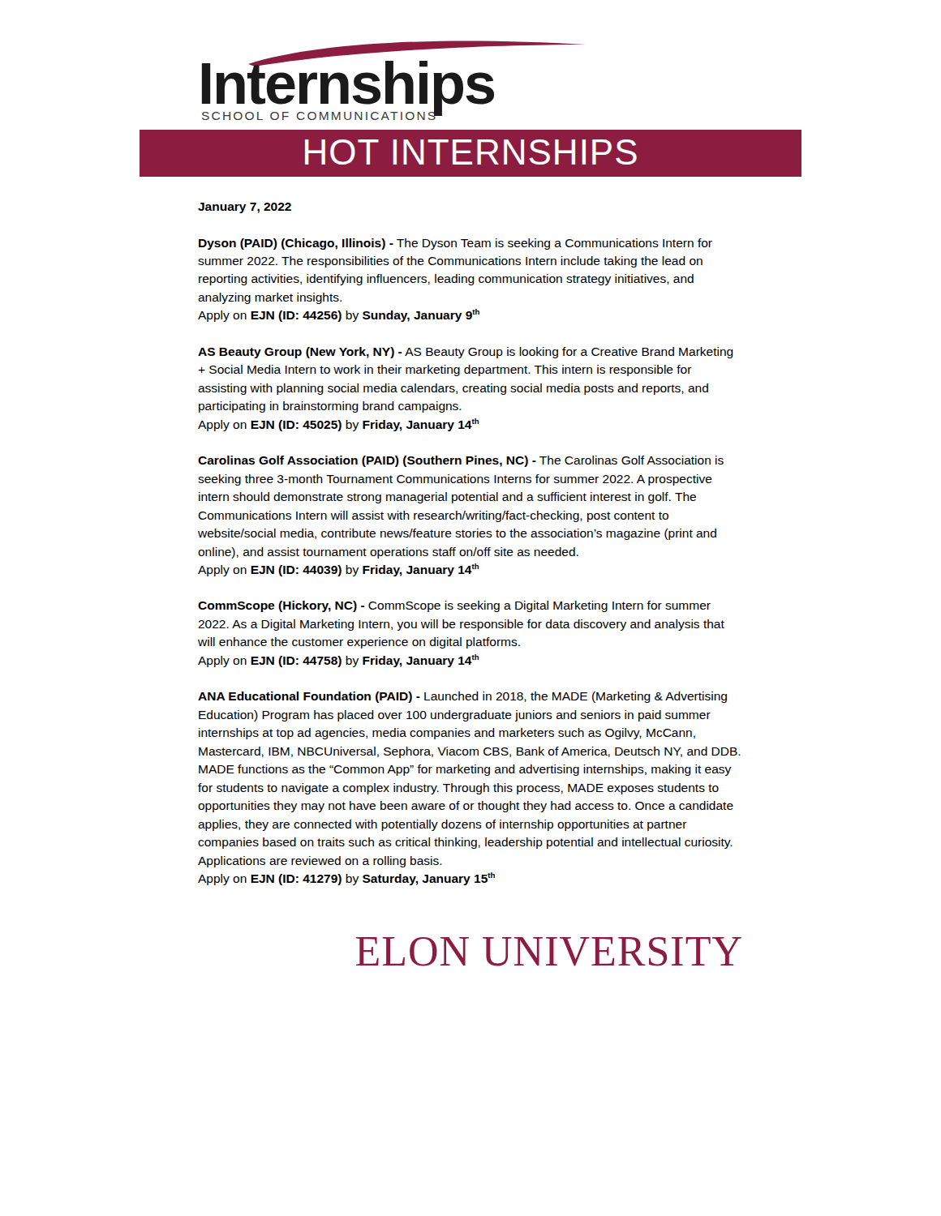Internships
SCHOOL OF COMMUNICATIONS
HOT INTERNSHIPS
January 7, 2022
Dyson (PAID) (Chicago, Illinois) - The Dyson Team is seeking a Communications Intern for summer 2022. The responsibilities of the Communications Intern include taking the lead on reporting activities, identifying influencers, leading communication strategy initiatives, and analyzing market insights.
Apply on EJN (ID: 44256) by Sunday, January 9th
AS Beauty Group (New York, NY) - AS Beauty Group is looking for a Creative Brand Marketing + Social Media Intern to work in their marketing department. This intern is responsible for assisting with planning social media calendars, creating social media posts and reports, and participating in brainstorming brand campaigns.
Apply on EJN (ID: 45025) by Friday, January 14th
Carolinas Golf Association (PAID) (Southern Pines, NC) - The Carolinas Golf Association is seeking three 3-month Tournament Communications Interns for summer 2022. A prospective intern should demonstrate strong managerial potential and a sufficient interest in golf. The Communications Intern will assist with research/writing/fact-checking, post content to website/social media, contribute news/feature stories to the association’s magazine (print and online), and assist tournament operations staff on/off site as needed.
Apply on EJN (ID: 44039) by Friday, January 14th
CommScope (Hickory, NC) - CommScope is seeking a Digital Marketing Intern for summer 2022. As a Digital Marketing Intern, you will be responsible for data discovery and analysis that will enhance the customer experience on digital platforms.
Apply on EJN (ID: 44758) by Friday, January 14th
ANA Educational Foundation (PAID) - Launched in 2018, the MADE (Marketing & Advertising Education) Program has placed over 100 undergraduate juniors and seniors in paid summer internships at top ad agencies, media companies and marketers such as Ogilvy, McCann, Mastercard, IBM, NBCUniversal, Sephora, Viacom CBS, Bank of America, Deutsch NY, and DDB. MADE functions as the “Common App” for marketing and advertising internships, making it easy for students to navigate a complex industry. Through this process, MADE exposes students to opportunities they may not have been aware of or thought they had access to. Once a candidate applies, they are connected with potentially dozens of internship opportunities at partner companies based on traits such as critical thinking, leadership potential and intellectual curiosity. Applications are reviewed on a rolling basis.
Apply on EJN (ID: 41279) by Saturday, January 15th
ELON UNIVERSITY